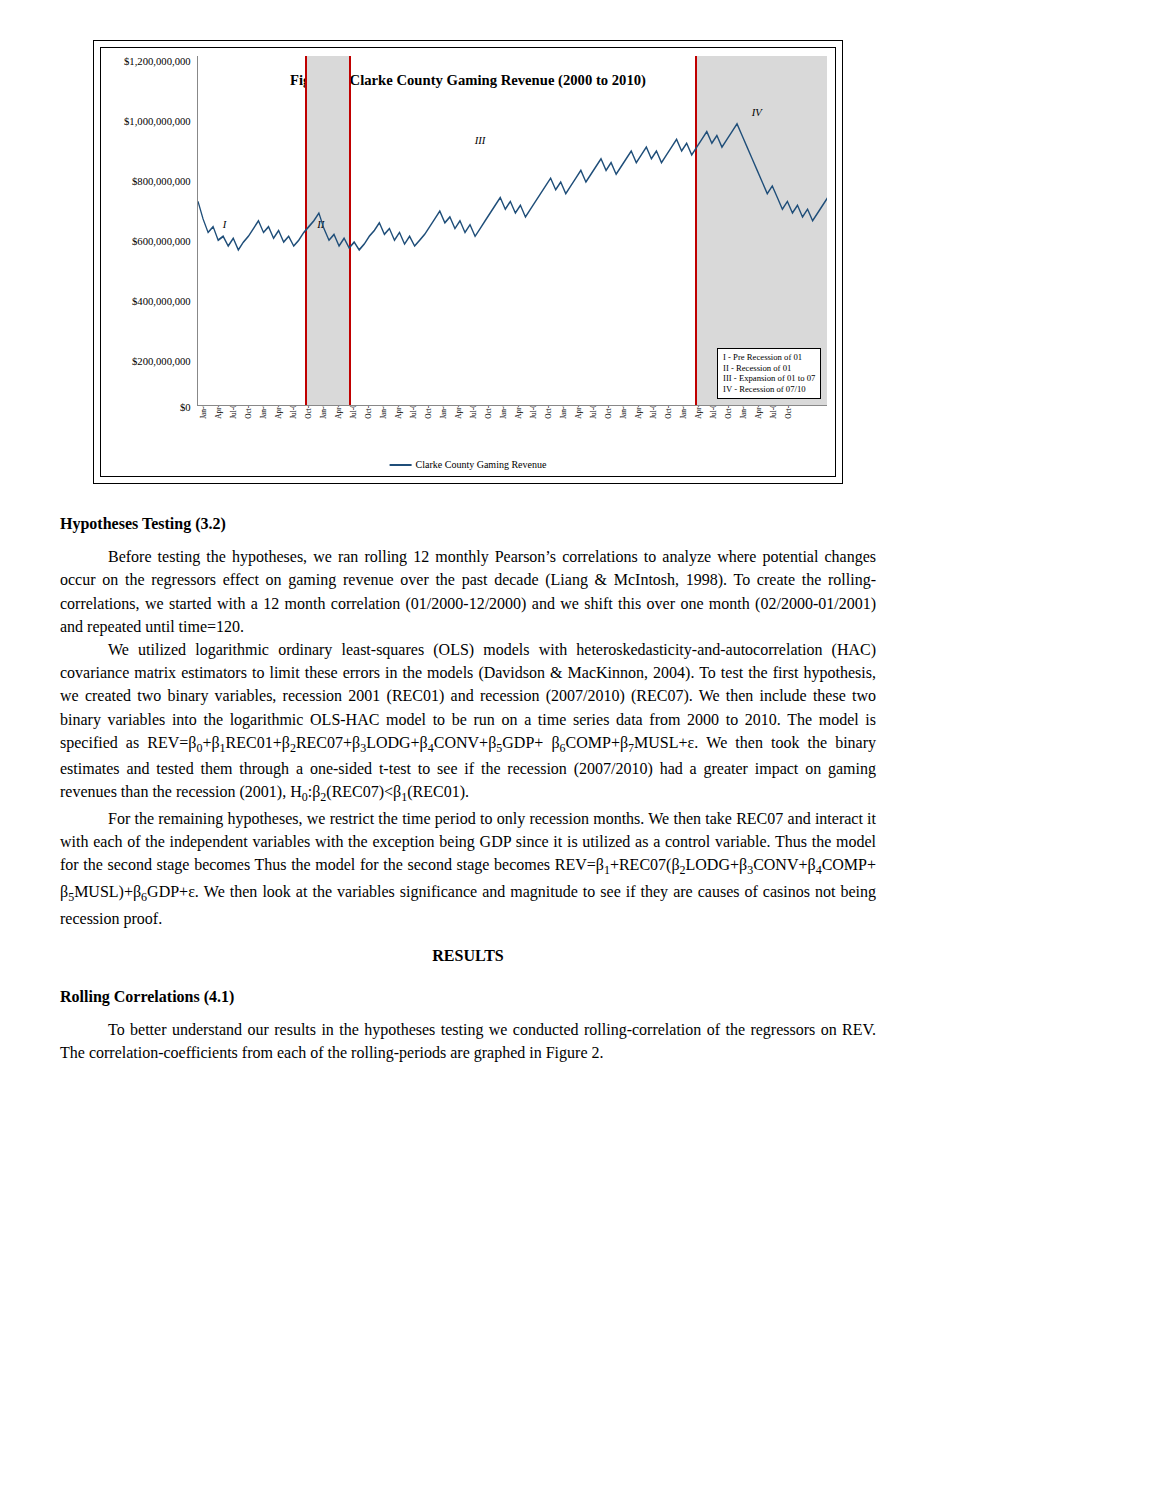Figure 1. Clarke County Gaming Revenue (2000 to 2010)
$1,200,000,000
$1,000,000,000
$800,000,000
$600,000,000
$400,000,000
$200,000,000
$0
I II III IV
I - Pre Recession of 01
II - Recession of 01
III - Expansion of 01 to 07
IV - Recession of 07/10
Jan-00 Apr-00 Jul-00 Oct-00 Jan-01 Apr-01 Jul-01 Oct-01 Jan-02 Apr-02 Jul-02 Oct-02 Jan-03 Apr-03 Jul-03 Oct-03 Jan-04 Apr-04 Jul-04 Oct-04 Jan-05 Apr-05 Jul-05 Oct-05 Jan-06 Apr-06 Jul-06 Oct-06 Jan-07 Apr-07 Jul-07 Oct-07 Jan-08 Apr-08 Jul-08 Oct-08 Jan-09 Apr-09 Jul-09 Oct-09
Clarke County Gaming Revenue
Hypotheses Testing (3.2)
Before testing the hypotheses, we ran rolling 12 monthly Pearson’s correlations to analyze where potential changes occur on the regressors effect on gaming revenue over the past decade (Liang & McIntosh, 1998). To create the rolling-correlations, we started with a 12 month correlation (01/2000-12/2000) and we shift this over one month (02/2000-01/2001) and repeated until time=120.
We utilized logarithmic ordinary least-squares (OLS) models with heteroskedasticity-and-autocorrelation (HAC) covariance matrix estimators to limit these errors in the models (Davidson & MacKinnon, 2004). To test the first hypothesis, we created two binary variables, recession 2001 (REC01) and recession (2007/2010) (REC07). We then include these two binary variables into the logarithmic OLS-HAC model to be run on a time series data from 2000 to 2010. The model is specified as REV=β0+β1REC01+β2REC07+β3LODG+β4CONV+β5GDP+ β6COMP+β7MUSL+ε. We then took the binary estimates and tested them through a one-sided t-test to see if the recession (2007/2010) had a greater impact on gaming revenues than the recession (2001), H0:β2(REC07)<β1(REC01).
For the remaining hypotheses, we restrict the time period to only recession months. We then take REC07 and interact it with each of the independent variables with the exception being GDP since it is utilized as a control variable. Thus the model for the second stage becomes Thus the model for the second stage becomes REV=β1+REC07(β2LODG+β3CONV+β4COMP+ β5MUSL)+β6GDP+ε. We then look at the variables significance and magnitude to see if they are causes of casinos not being recession proof.
RESULTS
Rolling Correlations (4.1)
To better understand our results in the hypotheses testing we conducted rolling-correlation of the regressors on REV. The correlation-coefficients from each of the rolling-periods are graphed in Figure 2.